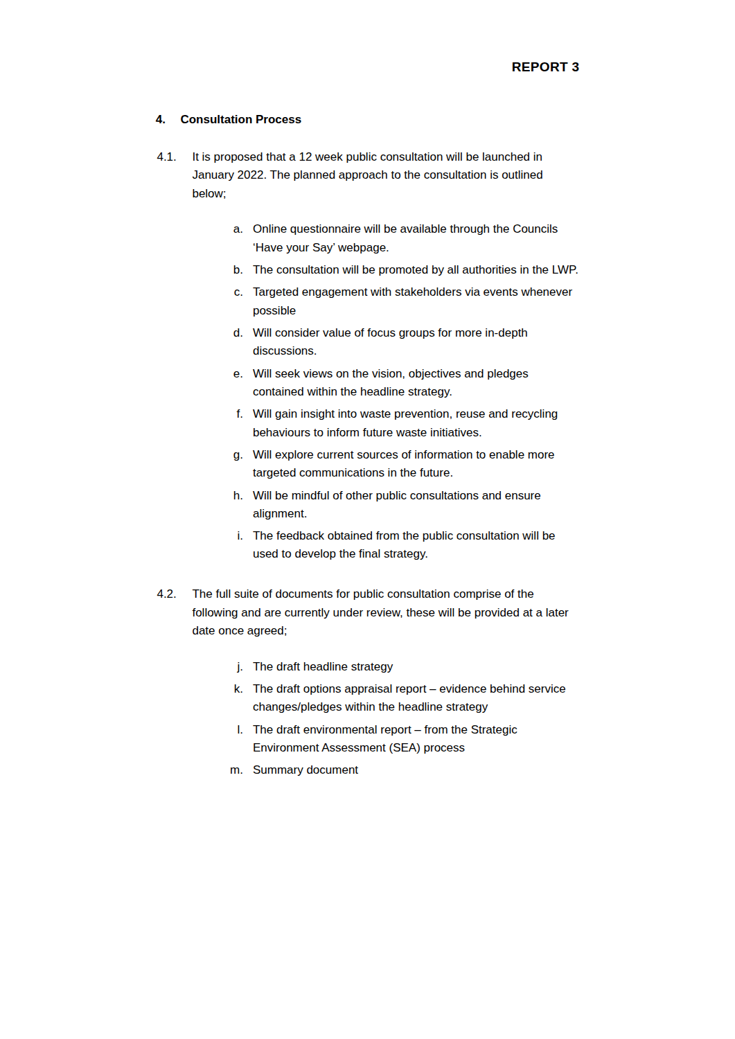REPORT 3
4. Consultation Process
4.1.
It is proposed that a 12 week public consultation will be launched in January 2022. The planned approach to the consultation is outlined below;
Online questionnaire will be available through the Councils ‘Have your Say’ webpage.
The consultation will be promoted by all authorities in the LWP.
Targeted engagement with stakeholders via events whenever possible
Will consider value of focus groups for more in-depth discussions.
Will seek views on the vision, objectives and pledges contained within the headline strategy.
Will gain insight into waste prevention, reuse and recycling behaviours to inform future waste initiatives.
Will explore current sources of information to enable more targeted communications in the future.
Will be mindful of other public consultations and ensure alignment.
The feedback obtained from the public consultation will be used to develop the final strategy.
4.2.
The full suite of documents for public consultation comprise of the following and are currently under review, these will be provided at a later date once agreed;
The draft headline strategy
The draft options appraisal report – evidence behind service changes/pledges within the headline strategy
The draft environmental report – from the Strategic Environment Assessment (SEA) process
Summary document